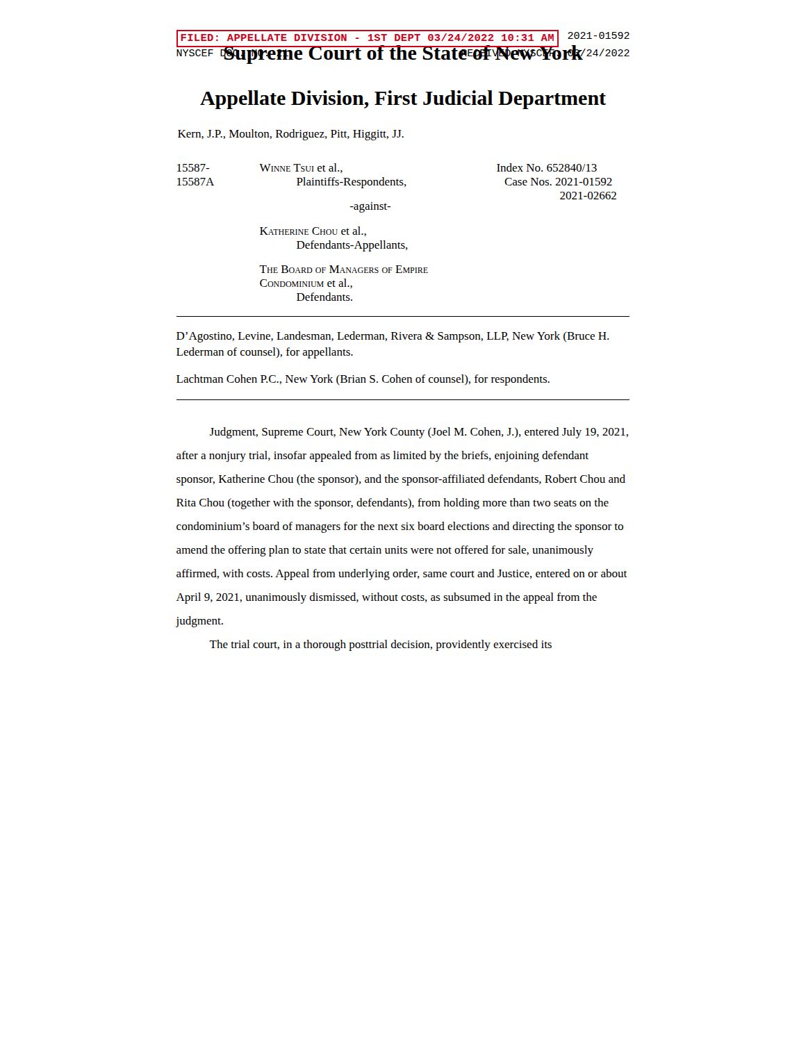FILED: APPELLATE DIVISION - 1ST DEPT 03/24/2022 10:31 AM
NYSCEF DOC. NO. 21
2021-01592
RECEIVED NYSCEF: 03/24/2022
Supreme Court of the State of New York
Appellate Division, First Judicial Department
Kern, J.P., Moulton, Rodriguez, Pitt, Higgitt, JJ.
| 15587- 15587A | Winne Tsui et al., Plaintiffs-Respondents, -against- Katherine Chou et al., Defendants-Appellants, The Board of Managers of Empire Condominium et al., Defendants. | Index No. 652840/13 Case Nos. 2021-01592 2021-02662 |
D’Agostino, Levine, Landesman, Lederman, Rivera & Sampson, LLP, New York (Bruce H. Lederman of counsel), for appellants.
Lachtman Cohen P.C., New York (Brian S. Cohen of counsel), for respondents.
Judgment, Supreme Court, New York County (Joel M. Cohen, J.), entered July 19, 2021, after a nonjury trial, insofar appealed from as limited by the briefs, enjoining defendant sponsor, Katherine Chou (the sponsor), and the sponsor-affiliated defendants, Robert Chou and Rita Chou (together with the sponsor, defendants), from holding more than two seats on the condominium’s board of managers for the next six board elections and directing the sponsor to amend the offering plan to state that certain units were not offered for sale, unanimously affirmed, with costs. Appeal from underlying order, same court and Justice, entered on or about April 9, 2021, unanimously dismissed, without costs, as subsumed in the appeal from the judgment.
The trial court, in a thorough posttrial decision, providently exercised its